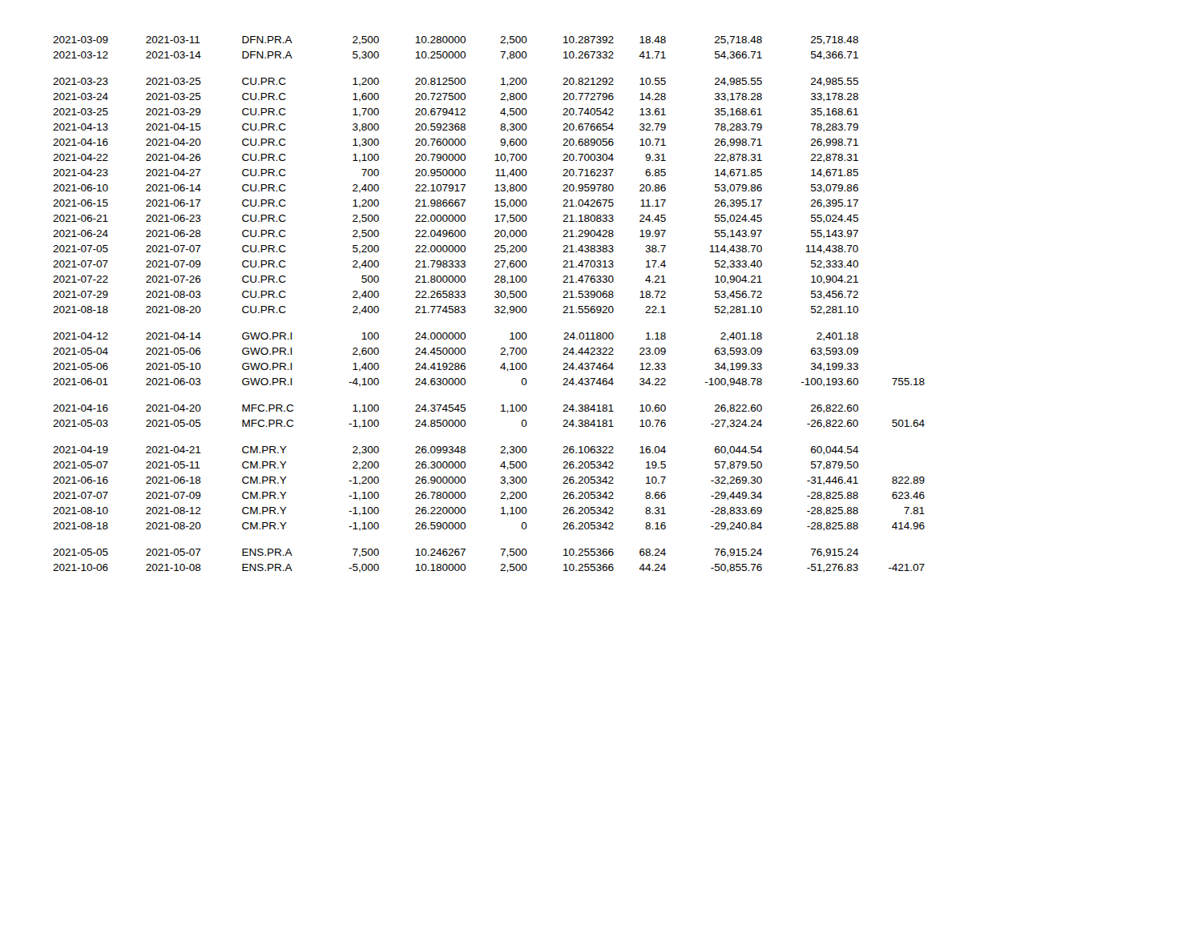| 2021-03-09 | 2021-03-11 | DFN.PR.A | 2,500 | 10.280000 | 2,500 | 10.287392 | 18.48 | 25,718.48 | 25,718.48 | |
| 2021-03-12 | 2021-03-14 | DFN.PR.A | 5,300 | 10.250000 | 7,800 | 10.267332 | 41.71 | 54,366.71 | 54,366.71 | |
| 2021-03-23 | 2021-03-25 | CU.PR.C | 1,200 | 20.812500 | 1,200 | 20.821292 | 10.55 | 24,985.55 | 24,985.55 | |
| 2021-03-24 | 2021-03-25 | CU.PR.C | 1,600 | 20.727500 | 2,800 | 20.772796 | 14.28 | 33,178.28 | 33,178.28 | |
| 2021-03-25 | 2021-03-29 | CU.PR.C | 1,700 | 20.679412 | 4,500 | 20.740542 | 13.61 | 35,168.61 | 35,168.61 | |
| 2021-04-13 | 2021-04-15 | CU.PR.C | 3,800 | 20.592368 | 8,300 | 20.676654 | 32.79 | 78,283.79 | 78,283.79 | |
| 2021-04-16 | 2021-04-20 | CU.PR.C | 1,300 | 20.760000 | 9,600 | 20.689056 | 10.71 | 26,998.71 | 26,998.71 | |
| 2021-04-22 | 2021-04-26 | CU.PR.C | 1,100 | 20.790000 | 10,700 | 20.700304 | 9.31 | 22,878.31 | 22,878.31 | |
| 2021-04-23 | 2021-04-27 | CU.PR.C | 700 | 20.950000 | 11,400 | 20.716237 | 6.85 | 14,671.85 | 14,671.85 | |
| 2021-06-10 | 2021-06-14 | CU.PR.C | 2,400 | 22.107917 | 13,800 | 20.959780 | 20.86 | 53,079.86 | 53,079.86 | |
| 2021-06-15 | 2021-06-17 | CU.PR.C | 1,200 | 21.986667 | 15,000 | 21.042675 | 11.17 | 26,395.17 | 26,395.17 | |
| 2021-06-21 | 2021-06-23 | CU.PR.C | 2,500 | 22.000000 | 17,500 | 21.180833 | 24.45 | 55,024.45 | 55,024.45 | |
| 2021-06-24 | 2021-06-28 | CU.PR.C | 2,500 | 22.049600 | 20,000 | 21.290428 | 19.97 | 55,143.97 | 55,143.97 | |
| 2021-07-05 | 2021-07-07 | CU.PR.C | 5,200 | 22.000000 | 25,200 | 21.438383 | 38.7 | 114,438.70 | 114,438.70 | |
| 2021-07-07 | 2021-07-09 | CU.PR.C | 2,400 | 21.798333 | 27,600 | 21.470313 | 17.4 | 52,333.40 | 52,333.40 | |
| 2021-07-22 | 2021-07-26 | CU.PR.C | 500 | 21.800000 | 28,100 | 21.476330 | 4.21 | 10,904.21 | 10,904.21 | |
| 2021-07-29 | 2021-08-03 | CU.PR.C | 2,400 | 22.265833 | 30,500 | 21.539068 | 18.72 | 53,456.72 | 53,456.72 | |
| 2021-08-18 | 2021-08-20 | CU.PR.C | 2,400 | 21.774583 | 32,900 | 21.556920 | 22.1 | 52,281.10 | 52,281.10 | |
| 2021-04-12 | 2021-04-14 | GWO.PR.I | 100 | 24.000000 | 100 | 24.011800 | 1.18 | 2,401.18 | 2,401.18 | |
| 2021-05-04 | 2021-05-06 | GWO.PR.I | 2,600 | 24.450000 | 2,700 | 24.442322 | 23.09 | 63,593.09 | 63,593.09 | |
| 2021-05-06 | 2021-05-10 | GWO.PR.I | 1,400 | 24.419286 | 4,100 | 24.437464 | 12.33 | 34,199.33 | 34,199.33 | |
| 2021-06-01 | 2021-06-03 | GWO.PR.I | -4,100 | 24.630000 | 0 | 24.437464 | 34.22 | -100,948.78 | -100,193.60 | 755.18 |
| 2021-04-16 | 2021-04-20 | MFC.PR.C | 1,100 | 24.374545 | 1,100 | 24.384181 | 10.60 | 26,822.60 | 26,822.60 | |
| 2021-05-03 | 2021-05-05 | MFC.PR.C | -1,100 | 24.850000 | 0 | 24.384181 | 10.76 | -27,324.24 | -26,822.60 | 501.64 |
| 2021-04-19 | 2021-04-21 | CM.PR.Y | 2,300 | 26.099348 | 2,300 | 26.106322 | 16.04 | 60,044.54 | 60,044.54 | |
| 2021-05-07 | 2021-05-11 | CM.PR.Y | 2,200 | 26.300000 | 4,500 | 26.205342 | 19.5 | 57,879.50 | 57,879.50 | |
| 2021-06-16 | 2021-06-18 | CM.PR.Y | -1,200 | 26.900000 | 3,300 | 26.205342 | 10.7 | -32,269.30 | -31,446.41 | 822.89 |
| 2021-07-07 | 2021-07-09 | CM.PR.Y | -1,100 | 26.780000 | 2,200 | 26.205342 | 8.66 | -29,449.34 | -28,825.88 | 623.46 |
| 2021-08-10 | 2021-08-12 | CM.PR.Y | -1,100 | 26.220000 | 1,100 | 26.205342 | 8.31 | -28,833.69 | -28,825.88 | 7.81 |
| 2021-08-18 | 2021-08-20 | CM.PR.Y | -1,100 | 26.590000 | 0 | 26.205342 | 8.16 | -29,240.84 | -28,825.88 | 414.96 |
| 2021-05-05 | 2021-05-07 | ENS.PR.A | 7,500 | 10.246267 | 7,500 | 10.255366 | 68.24 | 76,915.24 | 76,915.24 | |
| 2021-10-06 | 2021-10-08 | ENS.PR.A | -5,000 | 10.180000 | 2,500 | 10.255366 | 44.24 | -50,855.76 | -51,276.83 | -421.07 |